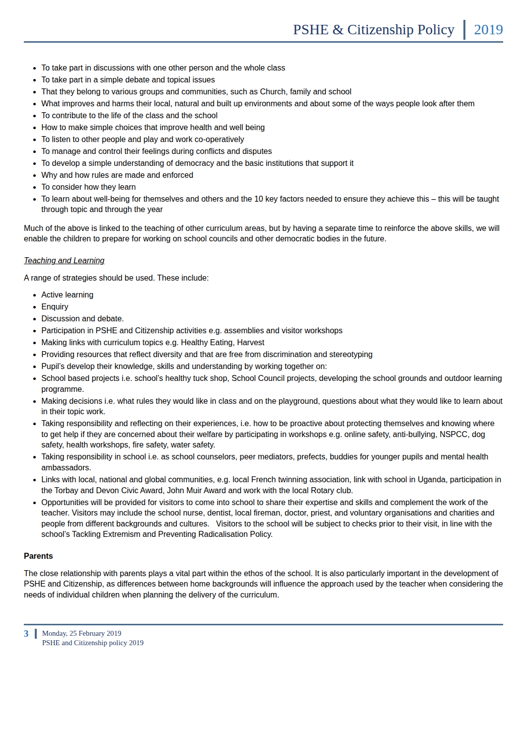PSHE & Citizenship Policy
2019
To take part in discussions with one other person and the whole class
To take part in a simple debate and topical issues
That they belong to various groups and communities, such as Church, family and school
What improves and harms their local, natural and built up environments and about some of the ways people look after them
To contribute to the life of the class and the school
How to make simple choices that improve health and well being
To listen to other people and play and work co-operatively
To manage and control their feelings during conflicts and disputes
To develop a simple understanding of democracy and the basic institutions that support it
Why and how rules are made and enforced
To consider how they learn
To learn about well-being for themselves and others and the 10 key factors needed to ensure they achieve this – this will be taught through topic and through the year
Much of the above is linked to the teaching of other curriculum areas, but by having a separate time to reinforce the above skills, we will enable the children to prepare for working on school councils and other democratic bodies in the future.
Teaching and Learning
A range of strategies should be used. These include:
Active learning
Enquiry
Discussion and debate.
Participation in PSHE and Citizenship activities e.g. assemblies and visitor workshops
Making links with curriculum topics e.g. Healthy Eating, Harvest
Providing resources that reflect diversity and that are free from discrimination and stereotyping
Pupil’s develop their knowledge, skills and understanding by working together on:
School based projects i.e. school’s healthy tuck shop, School Council projects, developing the school grounds and outdoor learning programme.
Making decisions i.e. what rules they would like in class and on the playground, questions about what they would like to learn about in their topic work.
Taking responsibility and reflecting on their experiences, i.e. how to be proactive about protecting themselves and knowing where to get help if they are concerned about their welfare by participating in workshops e.g. online safety, anti-bullying, NSPCC, dog safety, health workshops, fire safety, water safety.
Taking responsibility in school i.e. as school counselors, peer mediators, prefects, buddies for younger pupils and mental health ambassadors.
Links with local, national and global communities, e.g. local French twinning association, link with school in Uganda, participation in the Torbay and Devon Civic Award, John Muir Award and work with the local Rotary club.
Opportunities will be provided for visitors to come into school to share their expertise and skills and complement the work of the teacher. Visitors may include the school nurse, dentist, local fireman, doctor, priest, and voluntary organisations and charities and people from different backgrounds and cultures. Visitors to the school will be subject to checks prior to their visit, in line with the school’s Tackling Extremism and Preventing Radicalisation Policy.
Parents
The close relationship with parents plays a vital part within the ethos of the school. It is also particularly important in the development of PSHE and Citizenship, as differences between home backgrounds will influence the approach used by the teacher when considering the needs of individual children when planning the delivery of the curriculum.
3
Monday, 25 February 2019
PSHE and Citizenship policy 2019